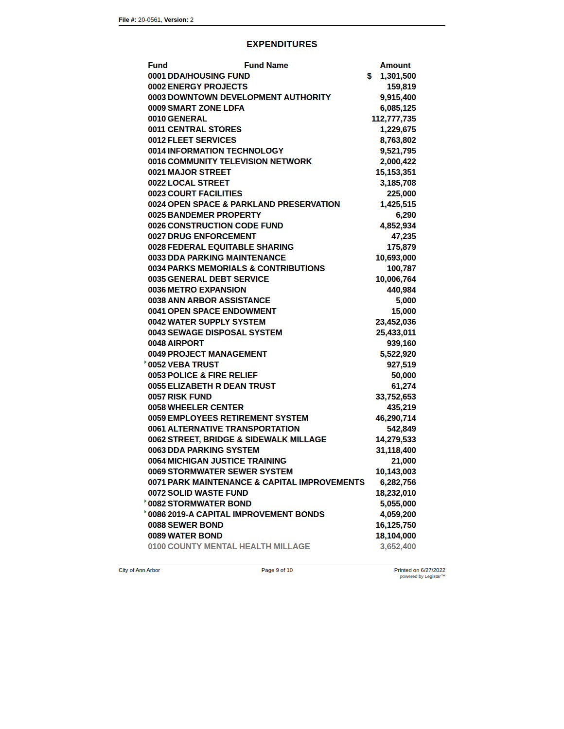File #: 20-0561, Version: 2
EXPENDITURES
| Fund | Fund Name | | Amount |
| --- | --- | --- | --- |
| 0001 | DDA/HOUSING FUND | $ | 1,301,500 |
| 0002 | ENERGY PROJECTS | | 159,819 |
| 0003 | DOWNTOWN DEVELOPMENT AUTHORITY | | 9,915,400 |
| 0009 | SMART ZONE LDFA | | 6,085,125 |
| 0010 | GENERAL | | 112,777,735 |
| 0011 | CENTRAL STORES | | 1,229,675 |
| 0012 | FLEET SERVICES | | 8,763,802 |
| 0014 | INFORMATION TECHNOLOGY | | 9,521,795 |
| 0016 | COMMUNITY TELEVISION NETWORK | | 2,000,422 |
| 0021 | MAJOR STREET | | 15,153,351 |
| 0022 | LOCAL STREET | | 3,185,708 |
| 0023 | COURT FACILITIES | | 225,000 |
| 0024 | OPEN SPACE & PARKLAND PRESERVATION | | 1,425,515 |
| 0025 | BANDEMER PROPERTY | | 6,290 |
| 0026 | CONSTRUCTION CODE FUND | | 4,852,934 |
| 0027 | DRUG ENFORCEMENT | | 47,235 |
| 0028 | FEDERAL EQUITABLE SHARING | | 175,879 |
| 0033 | DDA PARKING MAINTENANCE | | 10,693,000 |
| 0034 | PARKS MEMORIALS & CONTRIBUTIONS | | 100,787 |
| 0035 | GENERAL DEBT SERVICE | | 10,006,764 |
| 0036 | METRO EXPANSION | | 440,984 |
| 0038 | ANN ARBOR ASSISTANCE | | 5,000 |
| 0041 | OPEN SPACE ENDOWMENT | | 15,000 |
| 0042 | WATER SUPPLY SYSTEM | | 23,452,036 |
| 0043 | SEWAGE DISPOSAL SYSTEM | | 25,433,011 |
| 0048 | AIRPORT | | 939,160 |
| 0049 | PROJECT MANAGEMENT | | 5,522,920 |
| 0052 | VEBA TRUST | | 927,519 |
| 0053 | POLICE & FIRE RELIEF | | 50,000 |
| 0055 | ELIZABETH R DEAN TRUST | | 61,274 |
| 0057 | RISK FUND | | 33,752,653 |
| 0058 | WHEELER CENTER | | 435,219 |
| 0059 | EMPLOYEES RETIREMENT SYSTEM | | 46,290,714 |
| 0061 | ALTERNATIVE TRANSPORTATION | | 542,849 |
| 0062 | STREET, BRIDGE & SIDEWALK MILLAGE | | 14,279,533 |
| 0063 | DDA PARKING SYSTEM | | 31,118,400 |
| 0064 | MICHIGAN JUSTICE TRAINING | | 21,000 |
| 0069 | STORMWATER SEWER SYSTEM | | 10,143,003 |
| 0071 | PARK MAINTENANCE & CAPITAL IMPROVEMENTS | | 6,282,756 |
| 0072 | SOLID WASTE FUND | | 18,232,010 |
| 0082 | STORMWATER BOND | | 5,055,000 |
| 0086 | 2019-A CAPITAL IMPROVEMENT BONDS | | 4,059,200 |
| 0088 | SEWER BOND | | 16,125,750 |
| 0089 | WATER BOND | | 18,104,000 |
| 0100 | COUNTY MENTAL HEALTH MILLAGE | | 3,652,400 |
City of Ann Arbor
Page 9 of 10
Printed on 6/27/2022
powered by Legistar™